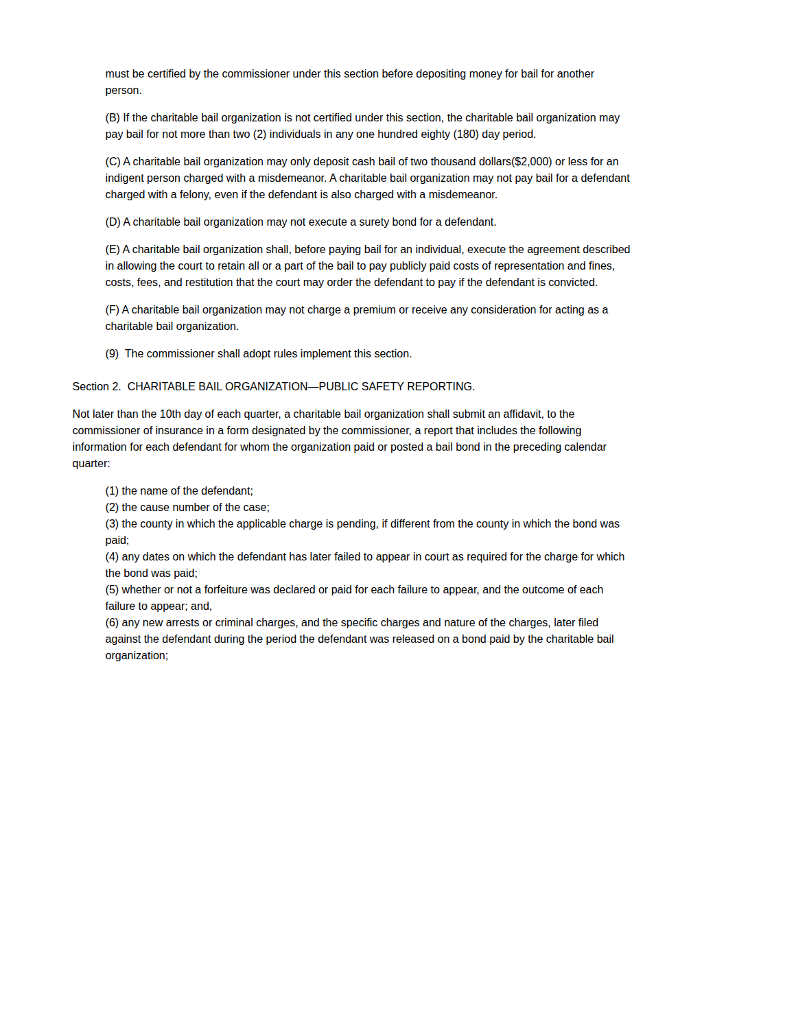must be certified by the commissioner under this section before depositing money for bail for another person.
(B) If the charitable bail organization is not certified under this section, the charitable bail organization may pay bail for not more than two (2) individuals in any one hundred eighty (180) day period.
(C) A charitable bail organization may only deposit cash bail of two thousand dollars($2,000) or less for an indigent person charged with a misdemeanor. A charitable bail organization may not pay bail for a defendant charged with a felony, even if the defendant is also charged with a misdemeanor.
(D) A charitable bail organization may not execute a surety bond for a defendant.
(E) A charitable bail organization shall, before paying bail for an individual, execute the agreement described in allowing the court to retain all or a part of the bail to pay publicly paid costs of representation and fines, costs, fees, and restitution that the court may order the defendant to pay if the defendant is convicted.
(F) A charitable bail organization may not charge a premium or receive any consideration for acting as a charitable bail organization.
(9) The commissioner shall adopt rules implement this section.
Section 2. CHARITABLE BAIL ORGANIZATION—PUBLIC SAFETY REPORTING.
Not later than the 10th day of each quarter, a charitable bail organization shall submit an affidavit, to the commissioner of insurance in a form designated by the commissioner, a report that includes the following information for each defendant for whom the organization paid or posted a bail bond in the preceding calendar quarter:
(1) the name of the defendant;
(2) the cause number of the case;
(3) the county in which the applicable charge is pending, if different from the county in which the bond was paid;
(4) any dates on which the defendant has later failed to appear in court as required for the charge for which the bond was paid;
(5) whether or not a forfeiture was declared or paid for each failure to appear, and the outcome of each failure to appear; and,
(6) any new arrests or criminal charges, and the specific charges and nature of the charges, later filed against the defendant during the period the defendant was released on a bond paid by the charitable bail organization;